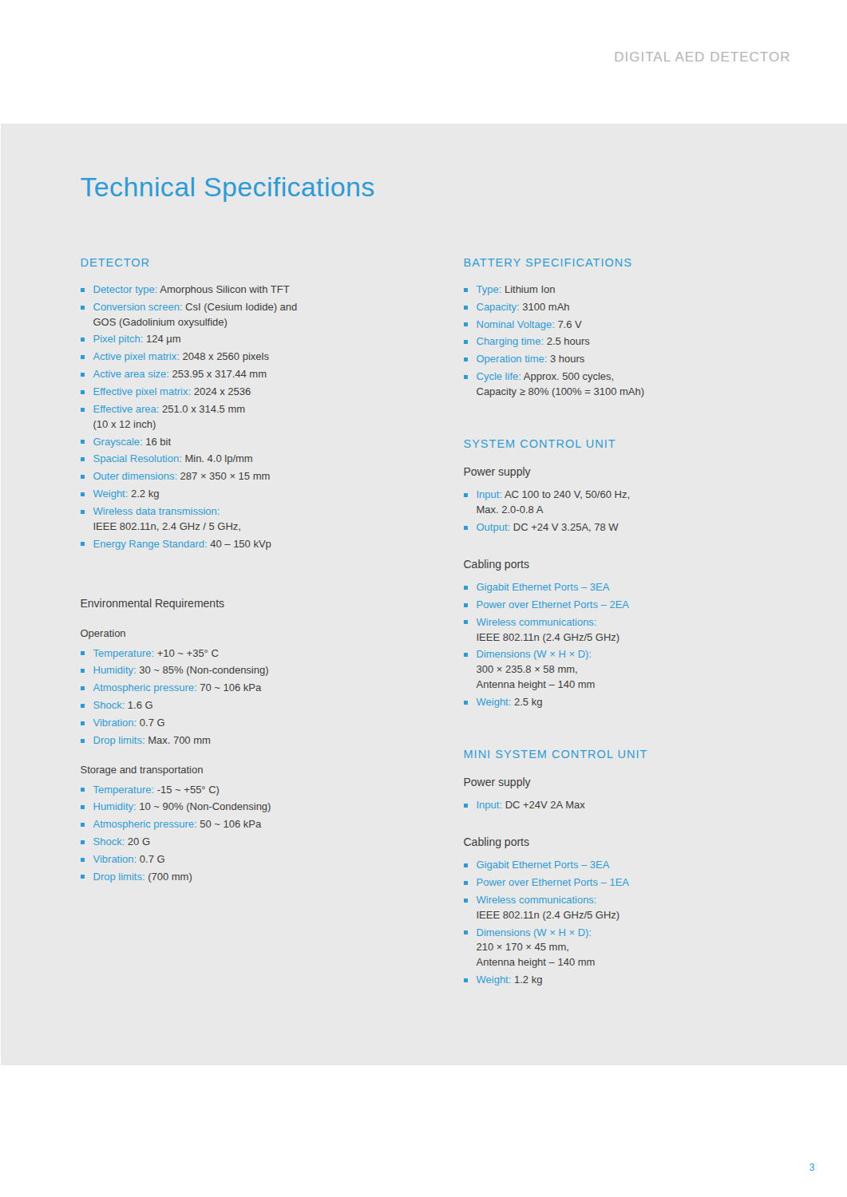DIGITAL AED DETECTOR
Technical Specifications
Detector
Detector type: Amorphous Silicon with TFT
Conversion screen: CsI (Cesium Iodide) and GOS (Gadolinium oxysulfide)
Pixel pitch: 124 µm
Active pixel matrix: 2048 x 2560 pixels
Active area size: 253.95 x 317.44 mm
Effective pixel matrix: 2024 x 2536
Effective area: 251.0 x 314.5 mm (10 x 12 inch)
Grayscale: 16 bit
Spacial Resolution: Min. 4.0 lp/mm
Outer dimensions: 287 × 350 × 15 mm
Weight: 2.2 kg
Wireless data transmission: IEEE 802.11n, 2.4 GHz / 5 GHz,
Energy Range Standard: 40 – 150 kVp
Environmental Requirements
Operation
Temperature: +10 ~ +35° C
Humidity: 30 ~ 85% (Non-condensing)
Atmospheric pressure: 70 ~ 106 kPa
Shock: 1.6 G
Vibration: 0.7 G
Drop limits: Max. 700 mm
Storage and transportation
Temperature: -15 ~ +55° C)
Humidity: 10 ~ 90% (Non-Condensing)
Atmospheric pressure: 50 ~ 106 kPa
Shock: 20 G
Vibration: 0.7 G
Drop limits: (700 mm)
Battery Specifications
Type: Lithium Ion
Capacity: 3100 mAh
Nominal Voltage: 7.6 V
Charging time: 2.5 hours
Operation time: 3 hours
Cycle life: Approx. 500 cycles, Capacity ≥ 80% (100% = 3100 mAh)
System Control Unit
Power supply
Input: AC 100 to 240 V, 50/60 Hz, Max. 2.0-0.8 A
Output: DC +24 V 3.25A, 78 W
Cabling ports
Gigabit Ethernet Ports – 3EA
Power over Ethernet Ports – 2EA
Wireless communications: IEEE 802.11n (2.4 GHz/5 GHz)
Dimensions (W × H × D): 300 × 235.8 × 58 mm, Antenna height – 140 mm
Weight: 2.5 kg
Mini System Control Unit
Power supply
Input: DC +24V 2A Max
Cabling ports
Gigabit Ethernet Ports – 3EA
Power over Ethernet Ports – 1EA
Wireless communications: IEEE 802.11n (2.4 GHz/5 GHz)
Dimensions (W × H × D): 210 × 170 × 45 mm, Antenna height – 140 mm
Weight: 1.2 kg
3